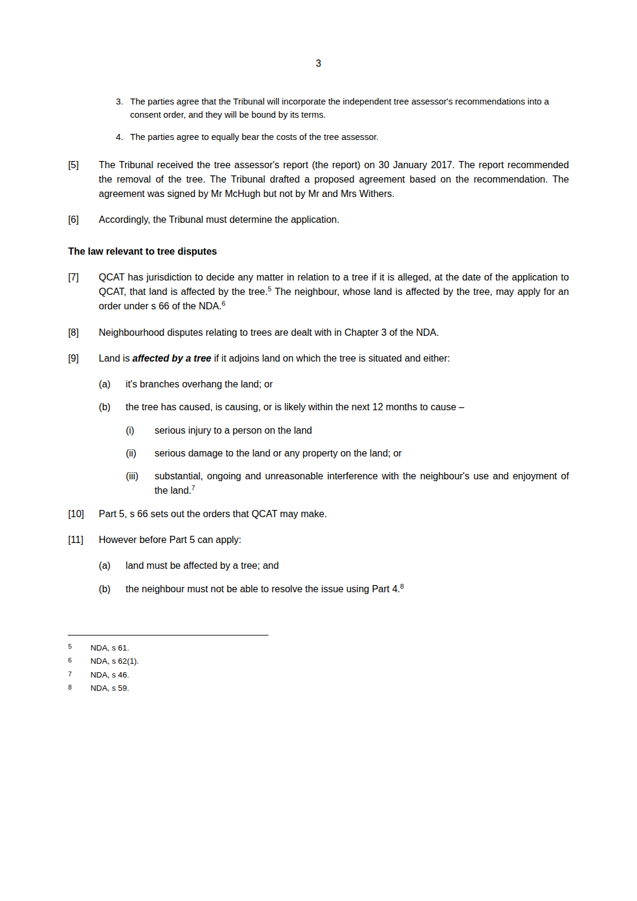3
The parties agree that the Tribunal will incorporate the independent tree assessor's recommendations into a consent order, and they will be bound by its terms.
The parties agree to equally bear the costs of the tree assessor.
[5]
The Tribunal received the tree assessor's report (the report) on 30 January 2017. The report recommended the removal of the tree. The Tribunal drafted a proposed agreement based on the recommendation. The agreement was signed by Mr McHugh but not by Mr and Mrs Withers.
[6]
Accordingly, the Tribunal must determine the application.
The law relevant to tree disputes
[7]
QCAT has jurisdiction to decide any matter in relation to a tree if it is alleged, at the date of the application to QCAT, that land is affected by the tree.5 The neighbour, whose land is affected by the tree, may apply for an order under s 66 of the NDA.6
[8]
Neighbourhood disputes relating to trees are dealt with in Chapter 3 of the NDA.
[9]
Land is affected by a tree if it adjoins land on which the tree is situated and either:
(a)
it's branches overhang the land; or
(b)
the tree has caused, is causing, or is likely within the next 12 months to cause –
(i)
serious injury to a person on the land
(ii)
serious damage to the land or any property on the land; or
(iii)
substantial, ongoing and unreasonable interference with the neighbour's use and enjoyment of the land.7
[10]
Part 5, s 66 sets out the orders that QCAT may make.
[11]
However before Part 5 can apply:
(a)
land must be affected by a tree; and
(b)
the neighbour must not be able to resolve the issue using Part 4.8
| 5 | NDA, s 61. |
| 6 | NDA, s 62(1). |
| 7 | NDA, s 46. |
| 8 | NDA, s 59. |